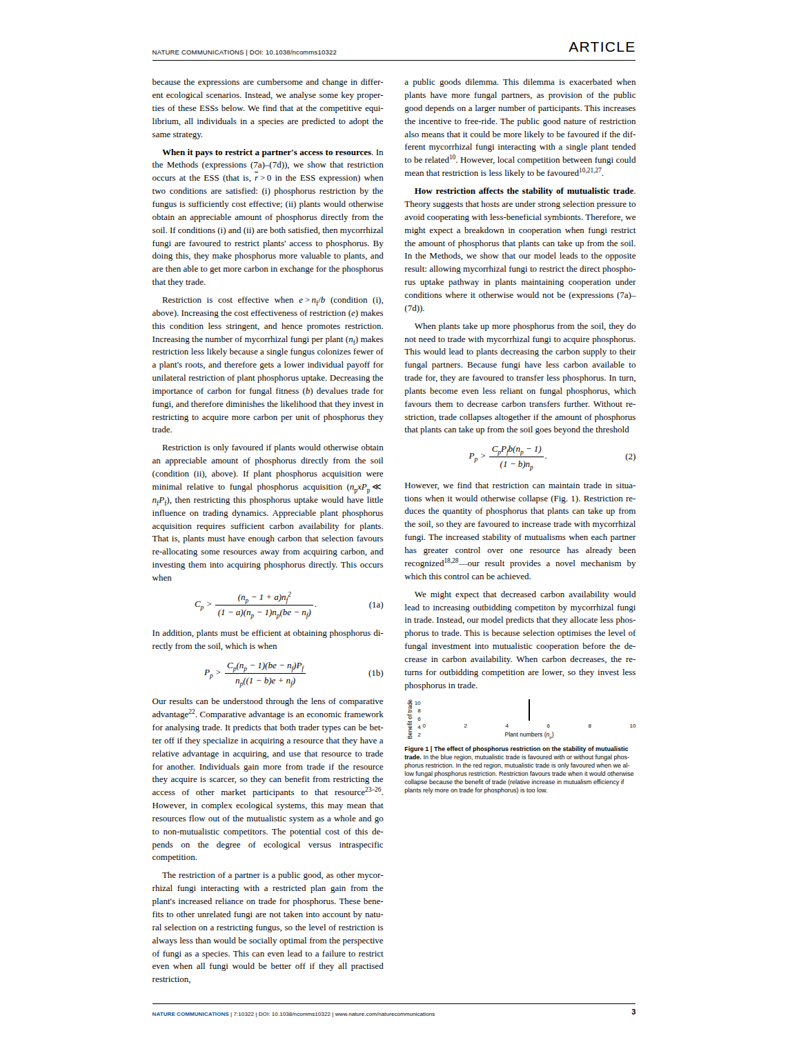NATURE COMMUNICATIONS | DOI: 10.1038/ncomms10322
ARTICLE
because the expressions are cumbersome and change in different ecological scenarios. Instead, we analyse some key properties of these ESSs below. We find that at the competitive equilibrium, all individuals in a species are predicted to adopt the same strategy.
When it pays to restrict a partner's access to resources. In the Methods (expressions (7a)–(7d)), we show that restriction occurs at the ESS (that is, r > 0 in the ESS expression) when two conditions are satisfied: (i) phosphorus restriction by the fungus is sufficiently cost effective; (ii) plants would otherwise obtain an appreciable amount of phosphorus directly from the soil. If conditions (i) and (ii) are both satisfied, then mycorrhizal fungi are favoured to restrict plants' access to phosphorus. By doing this, they make phosphorus more valuable to plants, and are then able to get more carbon in exchange for the phosphorus that they trade.
Restriction is cost effective when e > nf/b (condition (i), above). Increasing the cost effectiveness of restriction (e) makes this condition less stringent, and hence promotes restriction. Increasing the number of mycorrhizal fungi per plant (nf) makes restriction less likely because a single fungus colonizes fewer of a plant's roots, and therefore gets a lower individual payoff for unilateral restriction of plant phosphorus uptake. Decreasing the importance of carbon for fungal fitness (b) devalues trade for fungi, and therefore diminishes the likelihood that they invest in restricting to acquire more carbon per unit of phosphorus they trade.
Restriction is only favoured if plants would otherwise obtain an appreciable amount of phosphorus directly from the soil (condition (ii), above). If plant phosphorus acquisition were minimal relative to fungal phosphorus acquisition (npxPp ≪ nfPf), then restricting this phosphorus uptake would have little influence on trading dynamics. Appreciable plant phosphorus acquisition requires sufficient carbon availability for plants. That is, plants must have enough carbon that selection favours re-allocating some resources away from acquiring carbon, and investing them into acquiring phosphorus directly. This occurs when
Cp > (np − 1 + a)nf2 (1 − a)(np − 1)np(be − nf) .
(1a)
In addition, plants must be efficient at obtaining phosphorus directly from the soil, which is when
Pp > Cp(np − 1)(be − nf)Pf np((1 − b)e + nf)
(1b)
Our results can be understood through the lens of comparative advantage22. Comparative advantage is an economic framework for analysing trade. It predicts that both trader types can be better off if they specialize in acquiring a resource that they have a relative advantage in acquiring, and use that resource to trade for another. Individuals gain more from trade if the resource they acquire is scarcer, so they can benefit from restricting the access of other market participants to that resource23–26. However, in complex ecological systems, this may mean that resources flow out of the mutualistic system as a whole and go to non-mutualistic competitors. The potential cost of this depends on the degree of ecological versus intraspecific competition.
The restriction of a partner is a public good, as other mycorrhizal fungi interacting with a restricted plan gain from the plant's increased reliance on trade for phosphorus. These benefits to other unrelated fungi are not taken into account by natural selection on a restricting fungus, so the level of restriction is always less than would be socially optimal from the perspective of fungi as a species. This can even lead to a failure to restrict even when all fungi would be better off if they all practised restriction,
a public goods dilemma. This dilemma is exacerbated when plants have more fungal partners, as provision of the public good depends on a larger number of participants. This increases the incentive to free-ride. The public good nature of restriction also means that it could be more likely to be favoured if the different mycorrhizal fungi interacting with a single plant tended to be related10. However, local competition between fungi could mean that restriction is less likely to be favoured10,21,27.
How restriction affects the stability of mutualistic trade. Theory suggests that hosts are under strong selection pressure to avoid cooperating with less-beneficial symbionts. Therefore, we might expect a breakdown in cooperation when fungi restrict the amount of phosphorus that plants can take up from the soil. In the Methods, we show that our model leads to the opposite result: allowing mycorrhizal fungi to restrict the direct phosphorus uptake pathway in plants maintaining cooperation under conditions where it otherwise would not be (expressions (7a)–(7d)).
When plants take up more phosphorus from the soil, they do not need to trade with mycorrhizal fungi to acquire phosphorus. This would lead to plants decreasing the carbon supply to their fungal partners. Because fungi have less carbon available to trade for, they are favoured to transfer less phosphorus. In turn, plants become even less reliant on fungal phosphorus, which favours them to decrease carbon transfers further. Without restriction, trade collapses altogether if the amount of phosphorus that plants can take up from the soil goes beyond the threshold
Pp > CpPfb(np − 1) (1 − b)np .
(2)
However, we find that restriction can maintain trade in situations when it would otherwise collapse (Fig. 1). Restriction reduces the quantity of phosphorus that plants can take up from the soil, so they are favoured to increase trade with mycorrhizal fungi. The increased stability of mutualisms when each partner has greater control over one resource has already been recognized18,28—our result provides a novel mechanism by which this control can be achieved.
We might expect that decreased carbon availability would lead to increasing outbidding competiton by mycorrhizal fungi in trade. Instead, our model predicts that they allocate less phosphorus to trade. This is because selection optimises the level of fungal investment into mutualistic cooperation before the decrease in carbon availability. When carbon decreases, the returns for outbidding competition are lower, so they invest less phosphorus in trade.
Benefit of trade
10 8 6 4 2
Trade stable without restriction
Trade
stable only
with
restriction
0 2 4 6 8 10
Plant numbers (np)
Figure 1 | The effect of phosphorus restriction on the stability of mutualistic trade. In the blue region, mutualistic trade is favoured with or without fungal phosphorus restriction. In the red region, mutualistic trade is only favoured when we allow fungal phosphorus restriction. Restriction favours trade when it would otherwise collapse because the benefit of trade (relative increase in mutualism efficiency if plants rely more on trade for phosphorus) is too low.
NATURE COMMUNICATIONS | 7:10322 | DOI: 10.1038/ncomms10322 | www.nature.com/naturecommunications
3